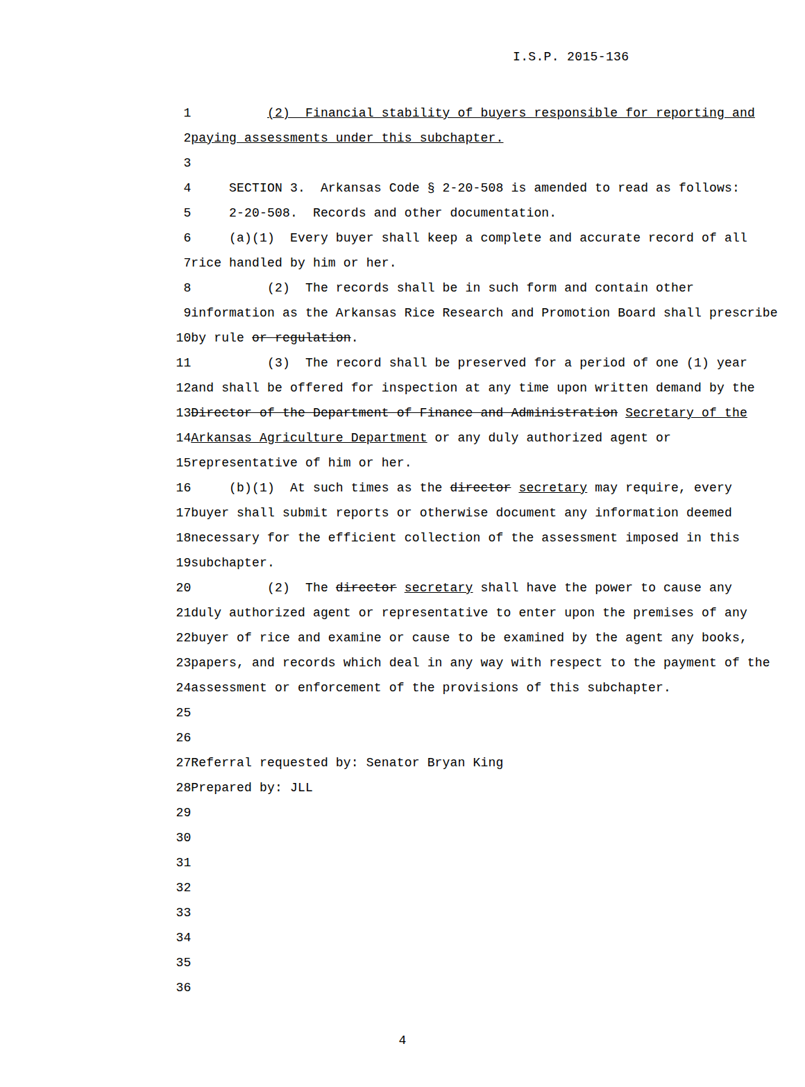I.S.P. 2015-136
| 1 | (2) Financial stability of buyers responsible for reporting and |
| 2 | paying assessments under this subchapter. |
| 3 | |
| 4 | SECTION 3. Arkansas Code § 2-20-508 is amended to read as follows: |
| 5 | 2-20-508. Records and other documentation. |
| 6 | (a)(1) Every buyer shall keep a complete and accurate record of all |
| 7 | rice handled by him or her. |
| 8 | (2) The records shall be in such form and contain other |
| 9 | information as the Arkansas Rice Research and Promotion Board shall prescribe |
| 10 | by rule or regulation . |
| 11 | (3) The record shall be preserved for a period of one (1) year |
| 12 | and shall be offered for inspection at any time upon written demand by the |
| 13 | Director of the Department of Finance and Administration Secretary of the |
| 14 | Arkansas Agriculture Department or any duly authorized agent or |
| 15 | representative of him or her. |
| 16 | (b)(1) At such times as the director secretary may require, every |
| 17 | buyer shall submit reports or otherwise document any information deemed |
| 18 | necessary for the efficient collection of the assessment imposed in this |
| 19 | subchapter. |
| 20 | (2) The director secretary shall have the power to cause any |
| 21 | duly authorized agent or representative to enter upon the premises of any |
| 22 | buyer of rice and examine or cause to be examined by the agent any books, |
| 23 | papers, and records which deal in any way with respect to the payment of the |
| 24 | assessment or enforcement of the provisions of this subchapter. |
| 25 | |
| 26 | |
| 27 | Referral requested by: Senator Bryan King |
| 28 | Prepared by: JLL |
| 29 | |
| 30 | |
| 31 | |
| 32 | |
| 33 | |
| 34 | |
| 35 | |
| 36 | |
4